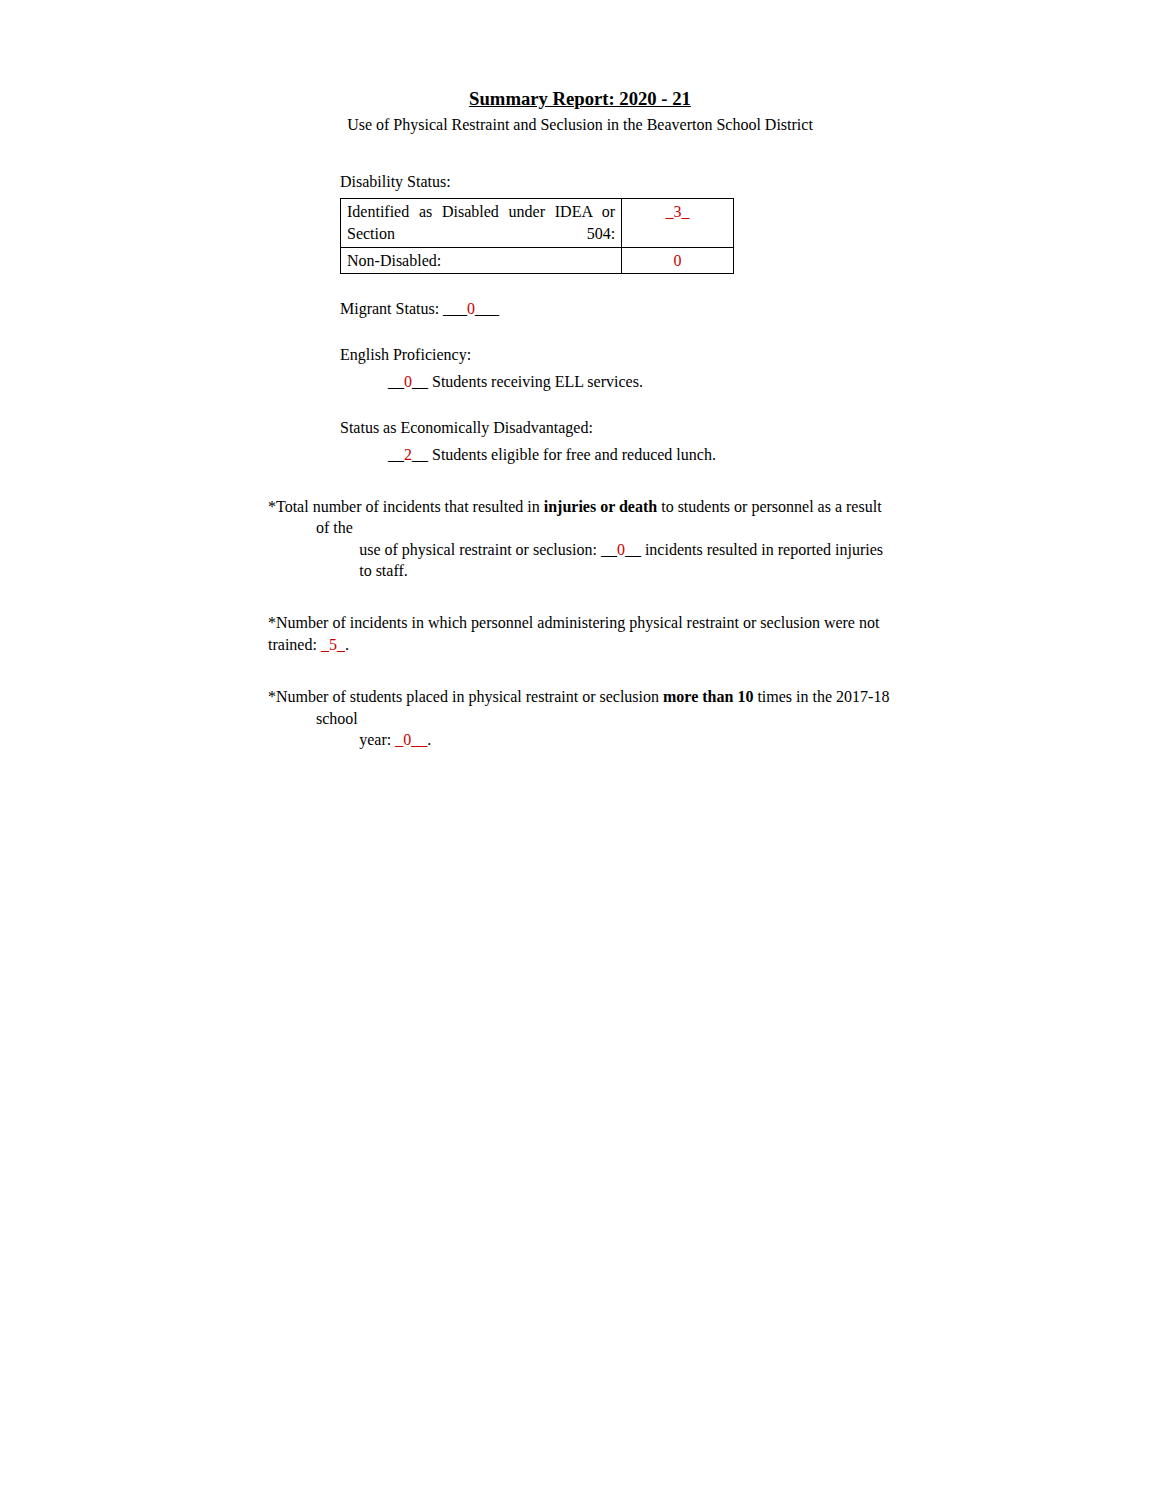Summary Report: 2020 - 21
Use of Physical Restraint and Seclusion in the Beaverton School District
Disability Status:
| Identified as Disabled under IDEA or Section 504: | _3_ |
| Non-Disabled: | 0 |
Migrant Status: ___0___
English Proficiency:
__0__ Students receiving ELL services.
Status as Economically Disadvantaged:
__2__ Students eligible for free and reduced lunch.
*Total number of incidents that resulted in injuries or death to students or personnel as a result of the use of physical restraint or seclusion: __0__ incidents resulted in reported injuries to staff.
*Number of incidents in which personnel administering physical restraint or seclusion were not trained: _5_.
*Number of students placed in physical restraint or seclusion more than 10 times in the 2017-18 school year: _0__.